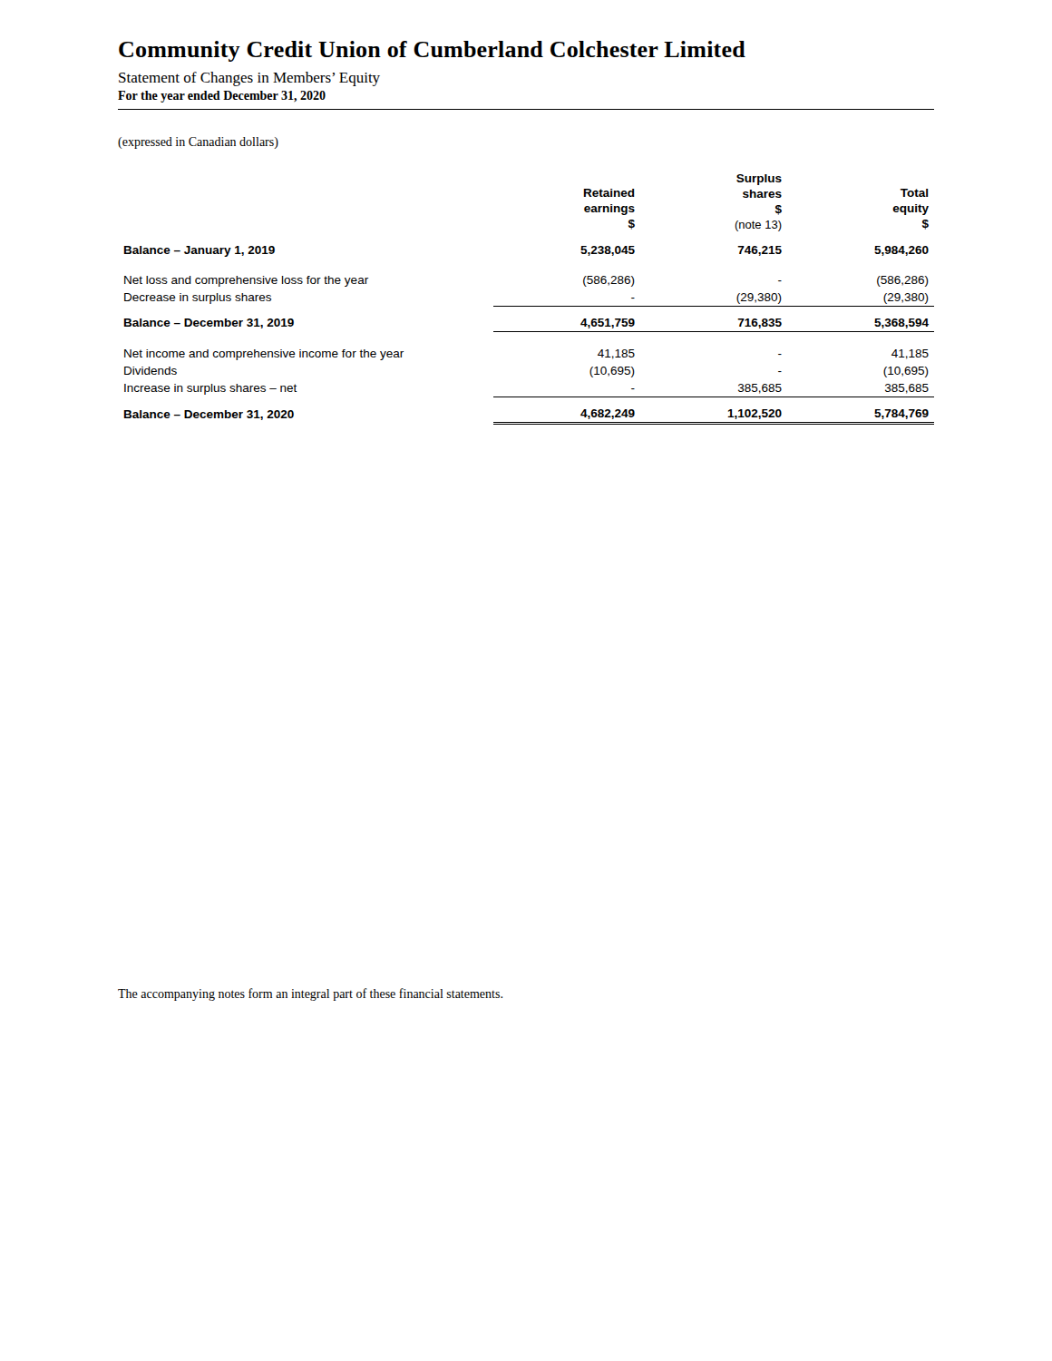Community Credit Union of Cumberland Colchester Limited
Statement of Changes in Members’ Equity
For the year ended December 31, 2020
(expressed in Canadian dollars)
| | Retained earnings $ | Surplus shares $ (note 13) | Total equity $ |
| --- | --- | --- | --- |
| Balance – January 1, 2019 | 5,238,045 | 746,215 | 5,984,260 |
| Net loss and comprehensive loss for the year | (586,286) | - | (586,286) |
| Decrease in surplus shares | - | (29,380) | (29,380) |
| Balance – December 31, 2019 | 4,651,759 | 716,835 | 5,368,594 |
| Net income and comprehensive income for the year | 41,185 | - | 41,185 |
| Dividends | (10,695) | - | (10,695) |
| Increase in surplus shares – net | - | 385,685 | 385,685 |
| Balance – December 31, 2020 | 4,682,249 | 1,102,520 | 5,784,769 |
The accompanying notes form an integral part of these financial statements.